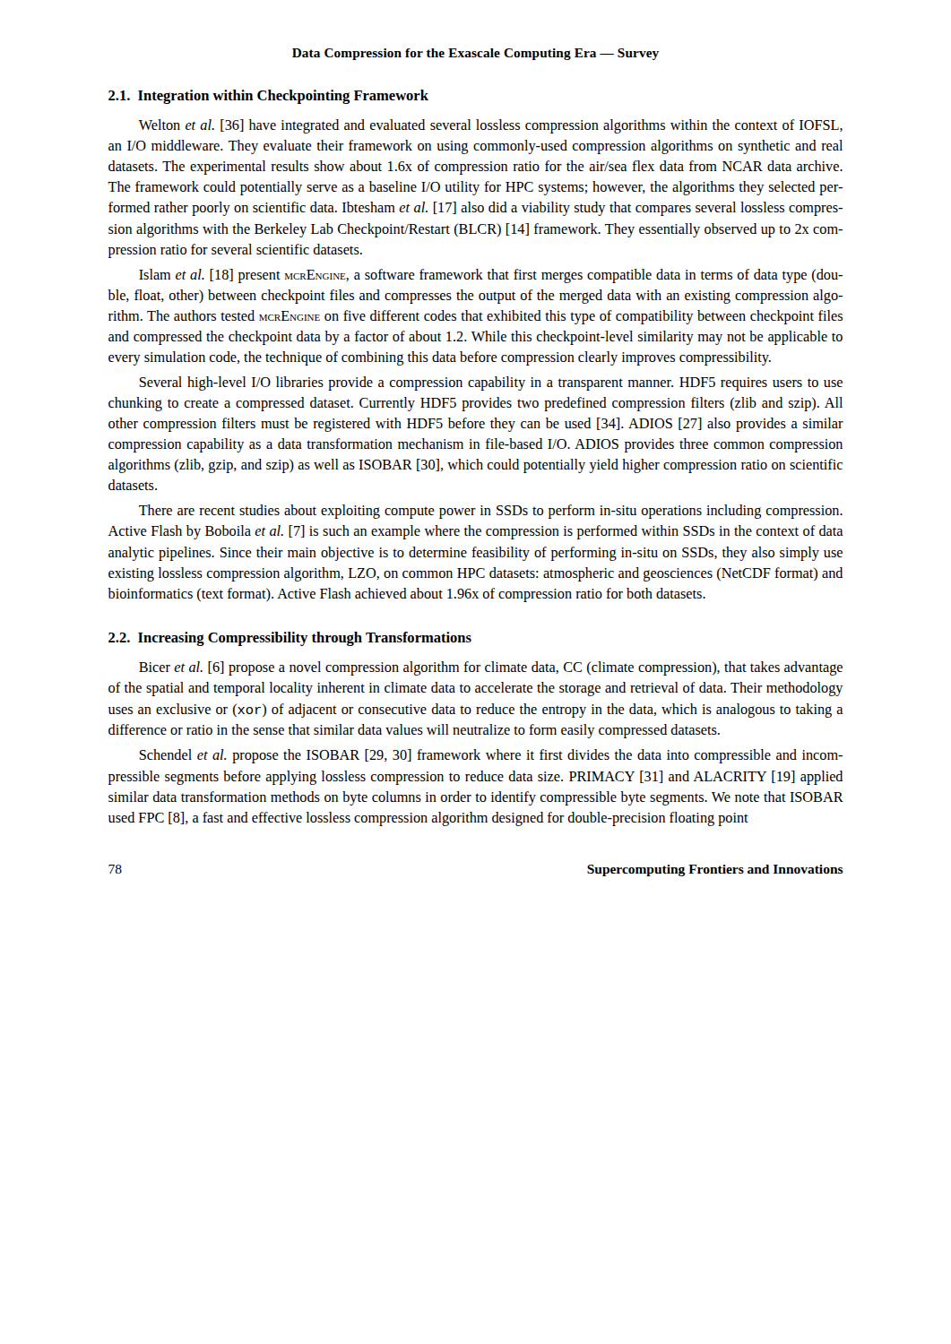Data Compression for the Exascale Computing Era — Survey
2.1. Integration within Checkpointing Framework
Welton et al. [36] have integrated and evaluated several lossless compression algorithms within the context of IOFSL, an I/O middleware. They evaluate their framework on using commonly-used compression algorithms on synthetic and real datasets. The experimental results show about 1.6x of compression ratio for the air/sea flex data from NCAR data archive. The framework could potentially serve as a baseline I/O utility for HPC systems; however, the algorithms they selected performed rather poorly on scientific data. Ibtesham et al. [17] also did a viability study that compares several lossless compression algorithms with the Berkeley Lab Checkpoint/Restart (BLCR) [14] framework. They essentially observed up to 2x compression ratio for several scientific datasets.
Islam et al. [18] present mcrEngine, a software framework that first merges compatible data in terms of data type (double, float, other) between checkpoint files and compresses the output of the merged data with an existing compression algorithm. The authors tested mcrEngine on five different codes that exhibited this type of compatibility between checkpoint files and compressed the checkpoint data by a factor of about 1.2. While this checkpoint-level similarity may not be applicable to every simulation code, the technique of combining this data before compression clearly improves compressibility.
Several high-level I/O libraries provide a compression capability in a transparent manner. HDF5 requires users to use chunking to create a compressed dataset. Currently HDF5 provides two predefined compression filters (zlib and szip). All other compression filters must be registered with HDF5 before they can be used [34]. ADIOS [27] also provides a similar compression capability as a data transformation mechanism in file-based I/O. ADIOS provides three common compression algorithms (zlib, gzip, and szip) as well as ISOBAR [30], which could potentially yield higher compression ratio on scientific datasets.
There are recent studies about exploiting compute power in SSDs to perform in-situ operations including compression. Active Flash by Boboila et al. [7] is such an example where the compression is performed within SSDs in the context of data analytic pipelines. Since their main objective is to determine feasibility of performing in-situ on SSDs, they also simply use existing lossless compression algorithm, LZO, on common HPC datasets: atmospheric and geosciences (NetCDF format) and bioinformatics (text format). Active Flash achieved about 1.96x of compression ratio for both datasets.
2.2. Increasing Compressibility through Transformations
Bicer et al. [6] propose a novel compression algorithm for climate data, CC (climate compression), that takes advantage of the spatial and temporal locality inherent in climate data to accelerate the storage and retrieval of data. Their methodology uses an exclusive or (xor) of adjacent or consecutive data to reduce the entropy in the data, which is analogous to taking a difference or ratio in the sense that similar data values will neutralize to form easily compressed datasets.
Schendel et al. propose the ISOBAR [29, 30] framework where it first divides the data into compressible and incompressible segments before applying lossless compression to reduce data size. PRIMACY [31] and ALACRITY [19] applied similar data transformation methods on byte columns in order to identify compressible byte segments. We note that ISOBAR used FPC [8], a fast and effective lossless compression algorithm designed for double-precision floating point
78 Supercomputing Frontiers and Innovations